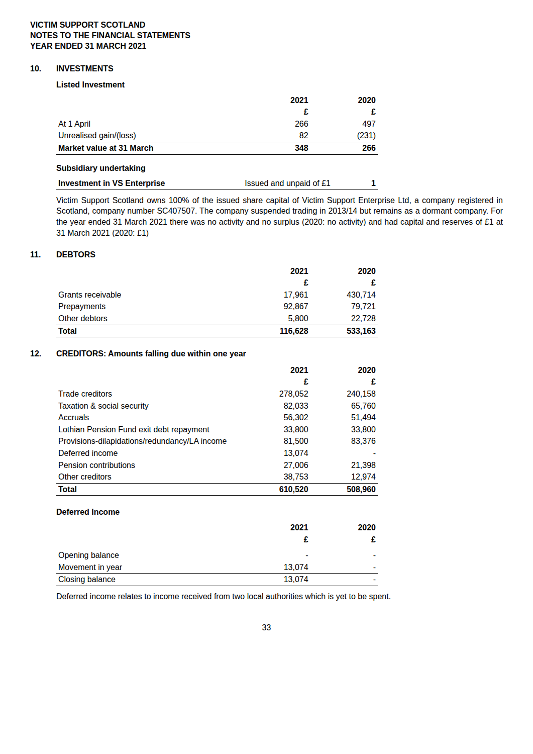VICTIM SUPPORT SCOTLAND
NOTES TO THE FINANCIAL STATEMENTS
YEAR ENDED 31 MARCH 2021
10. INVESTMENTS
Listed Investment
| | 2021 | 2020 |
| --- | --- | --- |
| | £ | £ |
| At 1 April | 266 | 497 |
| Unrealised gain/(loss) | 82 | (231) |
| Market value at 31 March | 348 | 266 |
Subsidiary undertaking
| Investment in VS Enterprise | Issued and unpaid of £1 | 1 |
Victim Support Scotland owns 100% of the issued share capital of Victim Support Enterprise Ltd, a company registered in Scotland, company number SC407507. The company suspended trading in 2013/14 but remains as a dormant company. For the year ended 31 March 2021 there was no activity and no surplus (2020: no activity) and had capital and reserves of £1 at 31 March 2021 (2020: £1)
11. DEBTORS
| | 2021 | 2020 |
| --- | --- | --- |
| | £ | £ |
| Grants receivable | 17,961 | 430,714 |
| Prepayments | 92,867 | 79,721 |
| Other debtors | 5,800 | 22,728 |
| Total | 116,628 | 533,163 |
12. CREDITORS: Amounts falling due within one year
| | 2021 | 2020 |
| --- | --- | --- |
| | £ | £ |
| Trade creditors | 278,052 | 240,158 |
| Taxation & social security | 82,033 | 65,760 |
| Accruals | 56,302 | 51,494 |
| Lothian Pension Fund exit debt repayment | 33,800 | 33,800 |
| Provisions-dilapidations/redundancy/LA income | 81,500 | 83,376 |
| Deferred income | 13,074 | - |
| Pension contributions | 27,006 | 21,398 |
| Other creditors | 38,753 | 12,974 |
| Total | 610,520 | 508,960 |
Deferred Income
| | 2021 | 2020 |
| --- | --- | --- |
| | £ | £ |
| Opening balance | - | - |
| Movement in year | 13,074 | - |
| Closing balance | 13,074 | - |
Deferred income relates to income received from two local authorities which is yet to be spent.
33